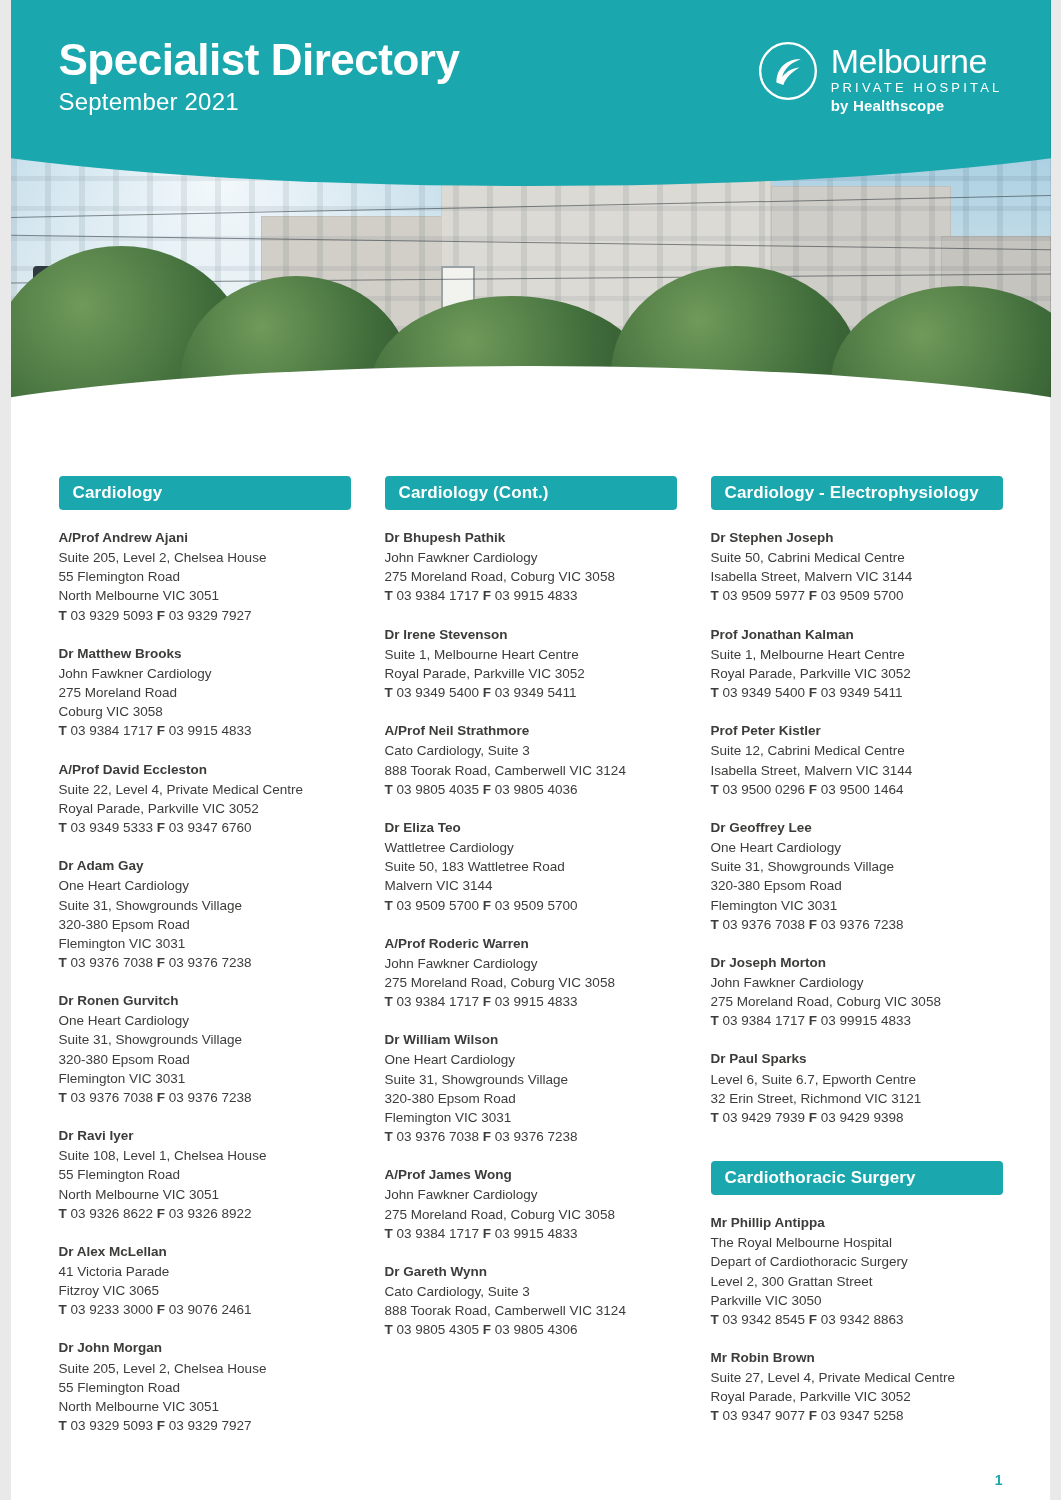Specialist Directory
September 2021
Melbourne PRIVATE HOSPITAL by Healthscope
P
Cardiology
A/Prof Andrew Ajani Suite 205, Level 2, Chelsea House 55 Flemington Road North Melbourne VIC 3051 T 03 9329 5093 F 03 9329 7927
Dr Matthew Brooks John Fawkner Cardiology 275 Moreland Road Coburg VIC 3058 T 03 9384 1717 F 03 9915 4833
A/Prof David Eccleston Suite 22, Level 4, Private Medical Centre Royal Parade, Parkville VIC 3052 T 03 9349 5333 F 03 9347 6760
Dr Adam Gay One Heart Cardiology Suite 31, Showgrounds Village 320-380 Epsom Road Flemington VIC 3031 T 03 9376 7038 F 03 9376 7238
Dr Ronen Gurvitch One Heart Cardiology Suite 31, Showgrounds Village 320-380 Epsom Road Flemington VIC 3031 T 03 9376 7038 F 03 9376 7238
Dr Ravi Iyer Suite 108, Level 1, Chelsea House 55 Flemington Road North Melbourne VIC 3051 T 03 9326 8622 F 03 9326 8922
Dr Alex McLellan 41 Victoria Parade Fitzroy VIC 3065 T 03 9233 3000 F 03 9076 2461
Dr John Morgan Suite 205, Level 2, Chelsea House 55 Flemington Road North Melbourne VIC 3051 T 03 9329 5093 F 03 9329 7927
Cardiology (Cont.)
Dr Bhupesh Pathik John Fawkner Cardiology 275 Moreland Road, Coburg VIC 3058 T 03 9384 1717 F 03 9915 4833
Dr Irene Stevenson Suite 1, Melbourne Heart Centre Royal Parade, Parkville VIC 3052 T 03 9349 5400 F 03 9349 5411
A/Prof Neil Strathmore Cato Cardiology, Suite 3 888 Toorak Road, Camberwell VIC 3124 T 03 9805 4035 F 03 9805 4036
Dr Eliza Teo Wattletree Cardiology Suite 50, 183 Wattletree Road Malvern VIC 3144 T 03 9509 5700 F 03 9509 5700
A/Prof Roderic Warren John Fawkner Cardiology 275 Moreland Road, Coburg VIC 3058 T 03 9384 1717 F 03 9915 4833
Dr William Wilson One Heart Cardiology Suite 31, Showgrounds Village 320-380 Epsom Road Flemington VIC 3031 T 03 9376 7038 F 03 9376 7238
A/Prof James Wong John Fawkner Cardiology 275 Moreland Road, Coburg VIC 3058 T 03 9384 1717 F 03 9915 4833
Dr Gareth Wynn Cato Cardiology, Suite 3 888 Toorak Road, Camberwell VIC 3124 T 03 9805 4305 F 03 9805 4306
Cardiology - Electrophysiology
Dr Stephen Joseph Suite 50, Cabrini Medical Centre Isabella Street, Malvern VIC 3144 T 03 9509 5977 F 03 9509 5700
Prof Jonathan Kalman Suite 1, Melbourne Heart Centre Royal Parade, Parkville VIC 3052 T 03 9349 5400 F 03 9349 5411
Prof Peter Kistler Suite 12, Cabrini Medical Centre Isabella Street, Malvern VIC 3144 T 03 9500 0296 F 03 9500 1464
Dr Geoffrey Lee One Heart Cardiology Suite 31, Showgrounds Village 320-380 Epsom Road Flemington VIC 3031 T 03 9376 7038 F 03 9376 7238
Dr Joseph Morton John Fawkner Cardiology 275 Moreland Road, Coburg VIC 3058 T 03 9384 1717 F 03 99915 4833
Dr Paul Sparks Level 6, Suite 6.7, Epworth Centre 32 Erin Street, Richmond VIC 3121 T 03 9429 7939 F 03 9429 9398
Cardiothoracic Surgery
Mr Phillip Antippa The Royal Melbourne Hospital Depart of Cardiothoracic Surgery Level 2, 300 Grattan Street Parkville VIC 3050 T 03 9342 8545 F 03 9342 8863
Mr Robin Brown Suite 27, Level 4, Private Medical Centre Royal Parade, Parkville VIC 3052 T 03 9347 9077 F 03 9347 5258
1